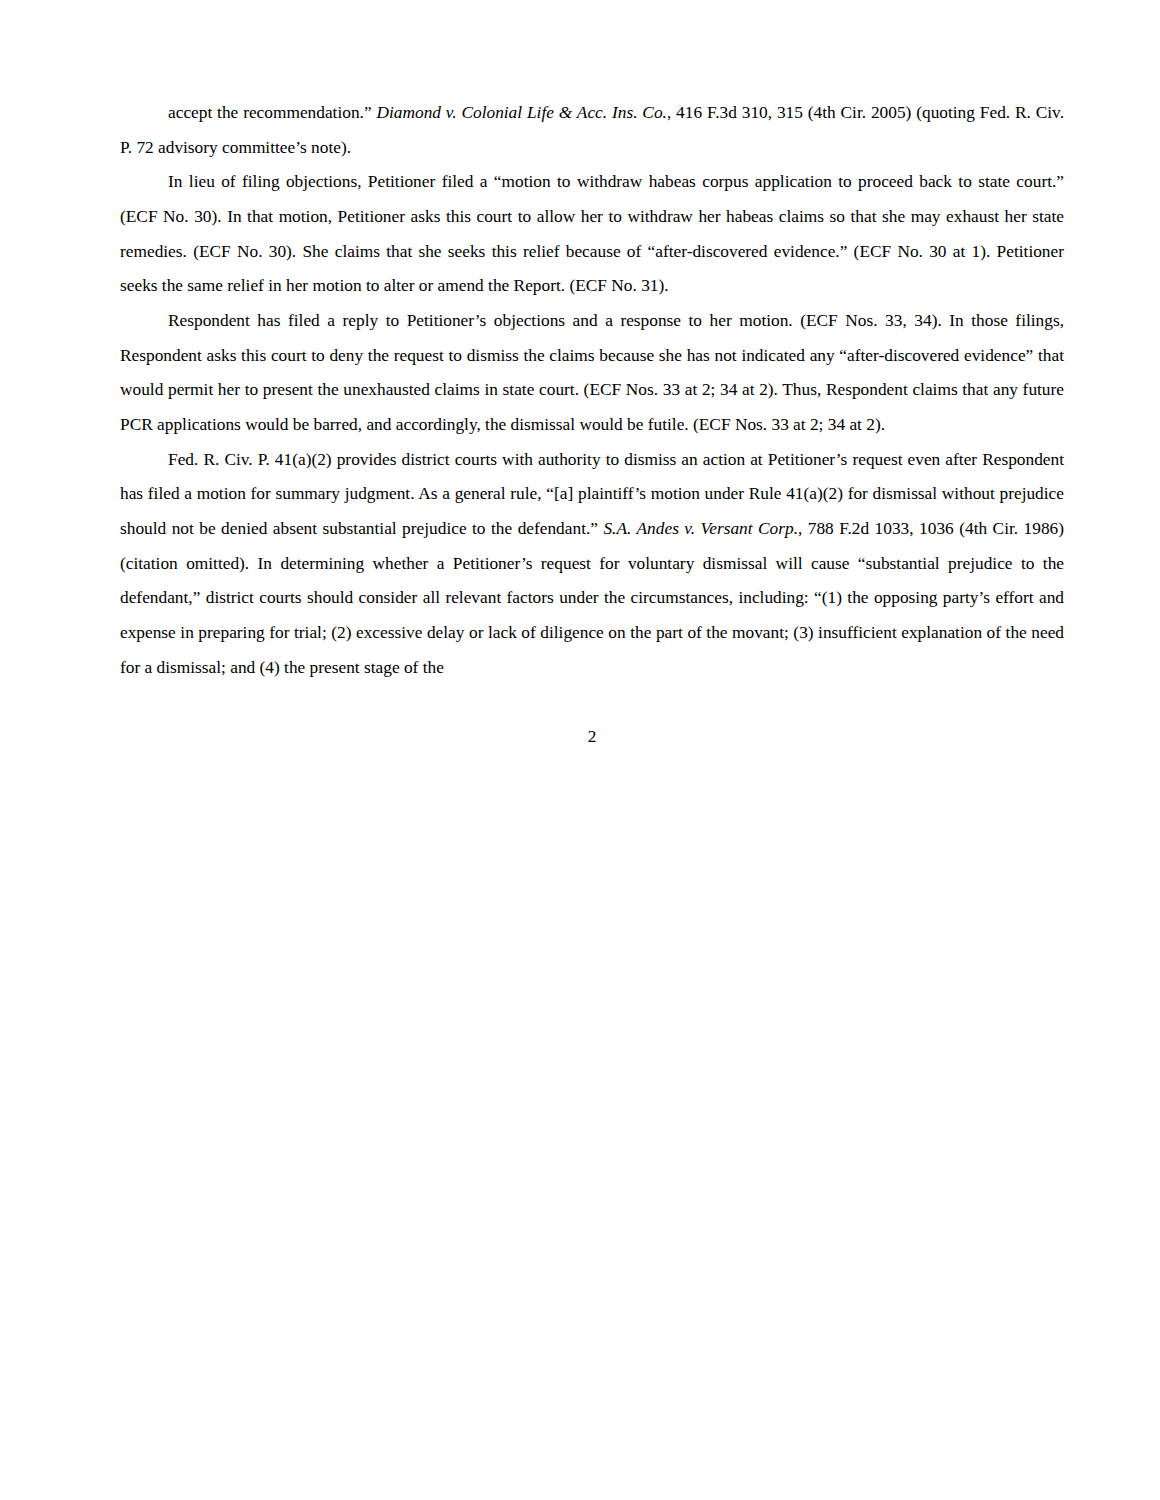accept the recommendation.” Diamond v. Colonial Life & Acc. Ins. Co., 416 F.3d 310, 315 (4th Cir. 2005) (quoting Fed. R. Civ. P. 72 advisory committee’s note).
In lieu of filing objections, Petitioner filed a “motion to withdraw habeas corpus application to proceed back to state court.” (ECF No. 30). In that motion, Petitioner asks this court to allow her to withdraw her habeas claims so that she may exhaust her state remedies. (ECF No. 30). She claims that she seeks this relief because of “after-discovered evidence.” (ECF No. 30 at 1). Petitioner seeks the same relief in her motion to alter or amend the Report. (ECF No. 31).
Respondent has filed a reply to Petitioner’s objections and a response to her motion. (ECF Nos. 33, 34). In those filings, Respondent asks this court to deny the request to dismiss the claims because she has not indicated any “after-discovered evidence” that would permit her to present the unexhausted claims in state court. (ECF Nos. 33 at 2; 34 at 2). Thus, Respondent claims that any future PCR applications would be barred, and accordingly, the dismissal would be futile. (ECF Nos. 33 at 2; 34 at 2).
Fed. R. Civ. P. 41(a)(2) provides district courts with authority to dismiss an action at Petitioner’s request even after Respondent has filed a motion for summary judgment. As a general rule, “[a] plaintiff’s motion under Rule 41(a)(2) for dismissal without prejudice should not be denied absent substantial prejudice to the defendant.” S.A. Andes v. Versant Corp., 788 F.2d 1033, 1036 (4th Cir. 1986) (citation omitted). In determining whether a Petitioner’s request for voluntary dismissal will cause “substantial prejudice to the defendant,” district courts should consider all relevant factors under the circumstances, including: “(1) the opposing party’s effort and expense in preparing for trial; (2) excessive delay or lack of diligence on the part of the movant; (3) insufficient explanation of the need for a dismissal; and (4) the present stage of the
2